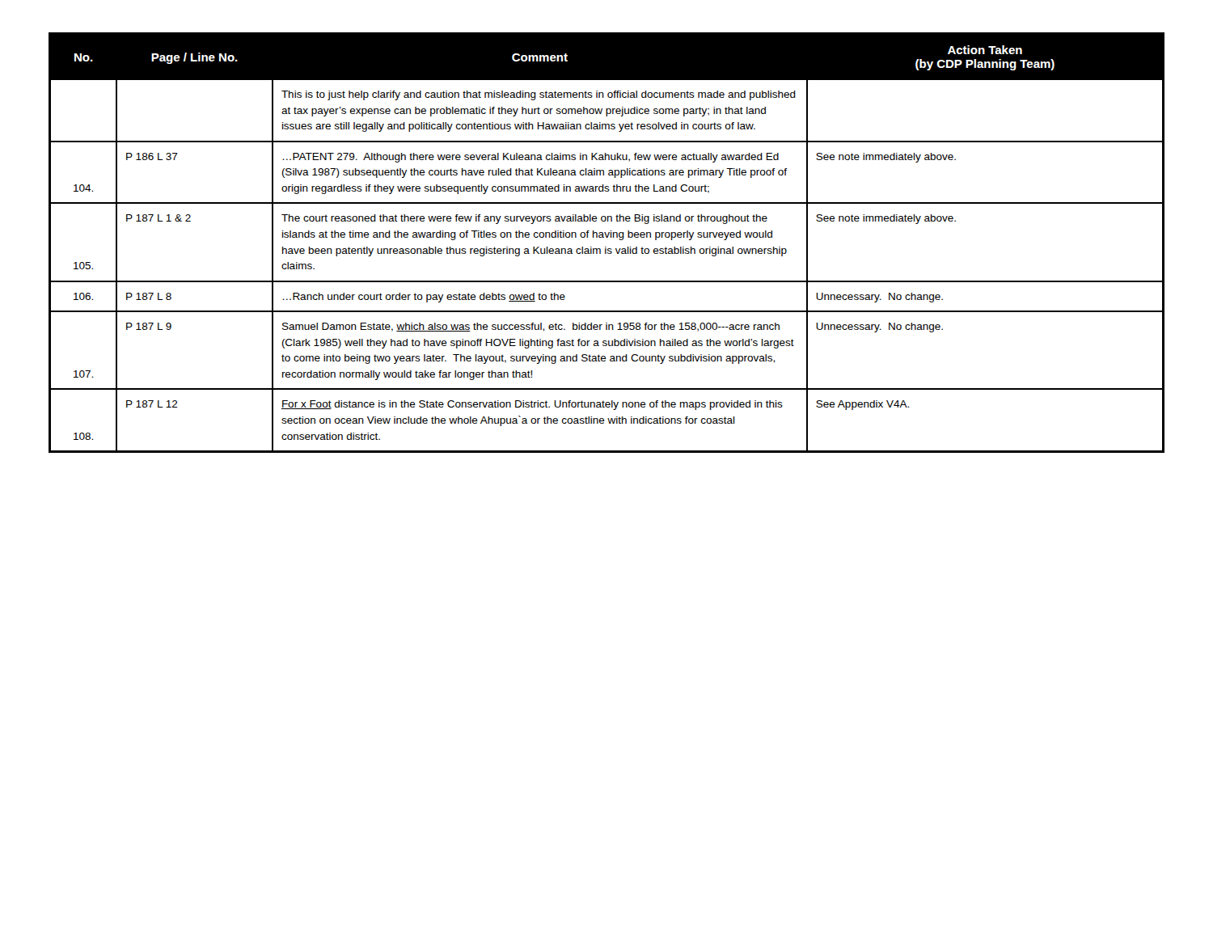| No. | Page / Line No. | Comment | Action Taken (by CDP Planning Team) |
| --- | --- | --- | --- |
| | | This is to just help clarify and caution that misleading statements in official documents made and published at tax payer’s expense can be problematic if they hurt or somehow prejudice some party; in that land issues are still legally and politically contentious with Hawaiian claims yet resolved in courts of law. | |
| 104. | P 186 L 37 | …PATENT 279. Although there were several Kuleana claims in Kahuku, few were actually awarded Ed (Silva 1987) subsequently the courts have ruled that Kuleana claim applications are primary Title proof of origin regardless if they were subsequently consummated in awards thru the Land Court; | See note immediately above. |
| 105. | P 187 L 1 & 2 | The court reasoned that there were few if any surveyors available on the Big island or throughout the islands at the time and the awarding of Titles on the condition of having been properly surveyed would have been patently unreasonable thus registering a Kuleana claim is valid to establish original ownership claims. | See note immediately above. |
| 106. | P 187 L 8 | …Ranch under court order to pay estate debts owed to the | Unnecessary. No change. |
| 107. | P 187 L 9 | Samuel Damon Estate, which also was the successful, etc. bidder in 1958 for the 158,000---acre ranch (Clark 1985) well they had to have spinoff HOVE lighting fast for a subdivision hailed as the world’s largest to come into being two years later. The layout, surveying and State and County subdivision approvals, recordation normally would take far longer than that! | Unnecessary. No change. |
| 108. | P 187 L 12 | For x Foot distance is in the State Conservation District. Unfortunately none of the maps provided in this section on ocean View include the whole Ahupua`a or the coastline with indications for coastal conservation district. | See Appendix V4A. |